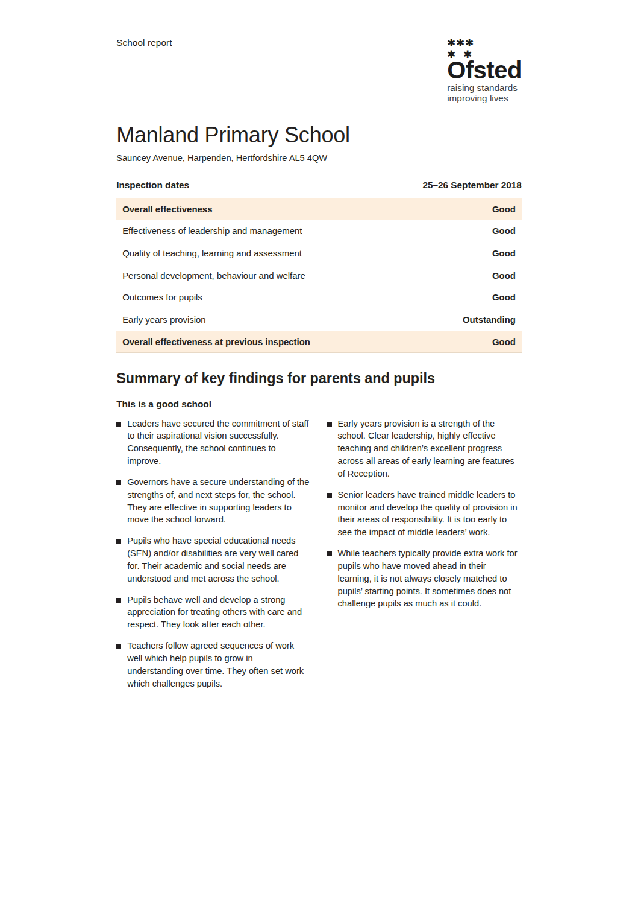School report
✱✱✱
✱ ✱
Ofsted
raising standards
improving lives
Manland Primary School
Sauncey Avenue, Harpenden, Hertfordshire AL5 4QW
Inspection dates
25–26 September 2018
| Overall effectiveness | Good |
| Effectiveness of leadership and management | Good |
| Quality of teaching, learning and assessment | Good |
| Personal development, behaviour and welfare | Good |
| Outcomes for pupils | Good |
| Early years provision | Outstanding |
| Overall effectiveness at previous inspection | Good |
Summary of key findings for parents and pupils
This is a good school
Leaders have secured the commitment of staff to their aspirational vision successfully. Consequently, the school continues to improve.
Governors have a secure understanding of the strengths of, and next steps for, the school. They are effective in supporting leaders to move the school forward.
Pupils who have special educational needs (SEN) and/or disabilities are very well cared for. Their academic and social needs are understood and met across the school.
Pupils behave well and develop a strong appreciation for treating others with care and respect. They look after each other.
Teachers follow agreed sequences of work well which help pupils to grow in understanding over time. They often set work which challenges pupils.
Early years provision is a strength of the school. Clear leadership, highly effective teaching and children’s excellent progress across all areas of early learning are features of Reception.
Senior leaders have trained middle leaders to monitor and develop the quality of provision in their areas of responsibility. It is too early to see the impact of middle leaders’ work.
While teachers typically provide extra work for pupils who have moved ahead in their learning, it is not always closely matched to pupils’ starting points. It sometimes does not challenge pupils as much as it could.